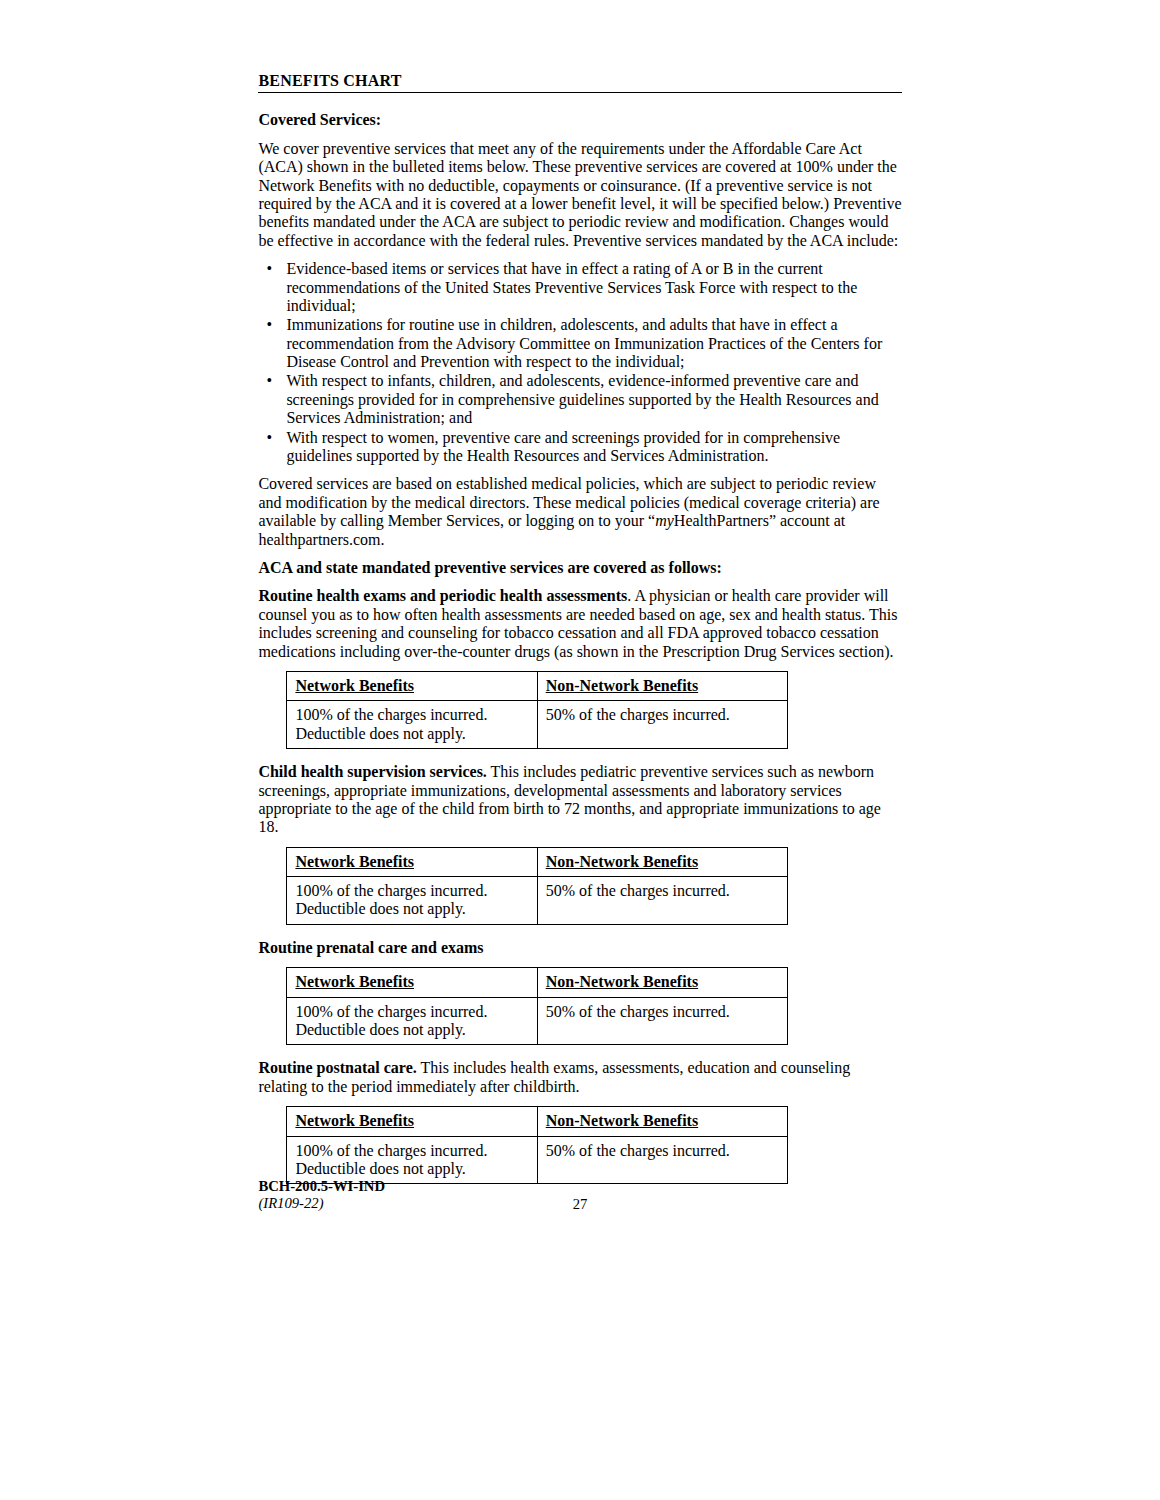BENEFITS CHART
Covered Services:
We cover preventive services that meet any of the requirements under the Affordable Care Act (ACA) shown in the bulleted items below. These preventive services are covered at 100% under the Network Benefits with no deductible, copayments or coinsurance. (If a preventive service is not required by the ACA and it is covered at a lower benefit level, it will be specified below.) Preventive benefits mandated under the ACA are subject to periodic review and modification. Changes would be effective in accordance with the federal rules. Preventive services mandated by the ACA include:
Evidence-based items or services that have in effect a rating of A or B in the current recommendations of the United States Preventive Services Task Force with respect to the individual;
Immunizations for routine use in children, adolescents, and adults that have in effect a recommendation from the Advisory Committee on Immunization Practices of the Centers for Disease Control and Prevention with respect to the individual;
With respect to infants, children, and adolescents, evidence-informed preventive care and screenings provided for in comprehensive guidelines supported by the Health Resources and Services Administration; and
With respect to women, preventive care and screenings provided for in comprehensive guidelines supported by the Health Resources and Services Administration.
Covered services are based on established medical policies, which are subject to periodic review and modification by the medical directors. These medical policies (medical coverage criteria) are available by calling Member Services, or logging on to your “my HealthPartners” account at healthpartners.com.
ACA and state mandated preventive services are covered as follows:
Routine health exams and periodic health assessments. A physician or health care provider will counsel you as to how often health assessments are needed based on age, sex and health status. This includes screening and counseling for tobacco cessation and all FDA approved tobacco cessation medications including over-the-counter drugs (as shown in the Prescription Drug Services section).
| Network Benefits | Non-Network Benefits |
| --- | --- |
| 100% of the charges incurred. Deductible does not apply. | 50% of the charges incurred. |
Child health supervision services. This includes pediatric preventive services such as newborn screenings, appropriate immunizations, developmental assessments and laboratory services appropriate to the age of the child from birth to 72 months, and appropriate immunizations to age 18.
| Network Benefits | Non-Network Benefits |
| --- | --- |
| 100% of the charges incurred. Deductible does not apply. | 50% of the charges incurred. |
Routine prenatal care and exams
| Network Benefits | Non-Network Benefits |
| --- | --- |
| 100% of the charges incurred. Deductible does not apply. | 50% of the charges incurred. |
Routine postnatal care. This includes health exams, assessments, education and counseling relating to the period immediately after childbirth.
| Network Benefits | Non-Network Benefits |
| --- | --- |
| 100% of the charges incurred. Deductible does not apply. | 50% of the charges incurred. |
BCH-200.5-WI-IND
(IR109-22)
27